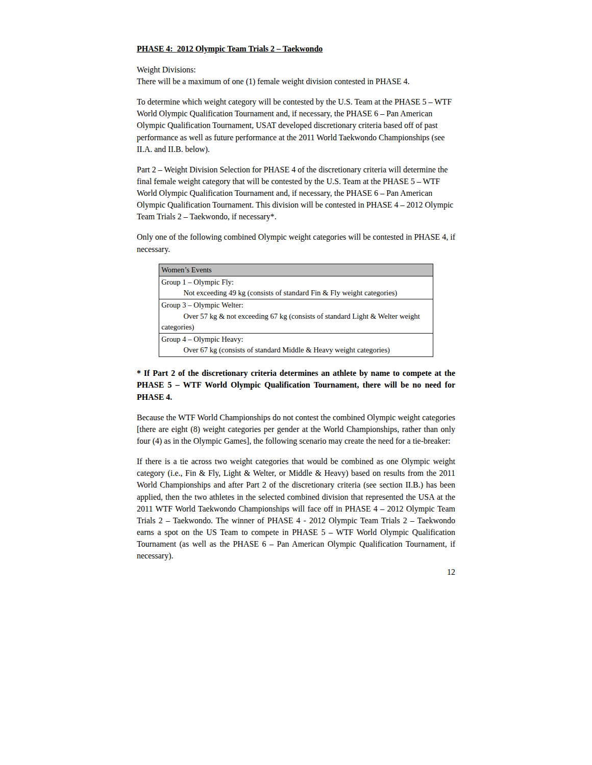PHASE 4: 2012 Olympic Team Trials 2 – Taekwondo
Weight Divisions:
There will be a maximum of one (1) female weight division contested in PHASE 4.
To determine which weight category will be contested by the U.S. Team at the PHASE 5 – WTF World Olympic Qualification Tournament and, if necessary, the PHASE 6 – Pan American Olympic Qualification Tournament, USAT developed discretionary criteria based off of past performance as well as future performance at the 2011 World Taekwondo Championships (see II.A. and II.B. below).
Part 2 – Weight Division Selection for PHASE 4 of the discretionary criteria will determine the final female weight category that will be contested by the U.S. Team at the PHASE 5 – WTF World Olympic Qualification Tournament and, if necessary, the PHASE 6 – Pan American Olympic Qualification Tournament. This division will be contested in PHASE 4 – 2012 Olympic Team Trials 2 – Taekwondo, if necessary*.
Only one of the following combined Olympic weight categories will be contested in PHASE 4, if necessary.
| Women’s Events |
| Group 1 – Olympic Fly: Not exceeding 49 kg (consists of standard Fin & Fly weight categories) |
| Group 3 – Olympic Welter: Over 57 kg & not exceeding 67 kg (consists of standard Light & Welter weight categories) |
| Group 4 – Olympic Heavy: Over 67 kg (consists of standard Middle & Heavy weight categories) |
* If Part 2 of the discretionary criteria determines an athlete by name to compete at the PHASE 5 – WTF World Olympic Qualification Tournament, there will be no need for PHASE 4.
Because the WTF World Championships do not contest the combined Olympic weight categories [there are eight (8) weight categories per gender at the World Championships, rather than only four (4) as in the Olympic Games], the following scenario may create the need for a tie-breaker:
If there is a tie across two weight categories that would be combined as one Olympic weight category (i.e., Fin & Fly, Light & Welter, or Middle & Heavy) based on results from the 2011 World Championships and after Part 2 of the discretionary criteria (see section II.B.) has been applied, then the two athletes in the selected combined division that represented the USA at the 2011 WTF World Taekwondo Championships will face off in PHASE 4 – 2012 Olympic Team Trials 2 – Taekwondo. The winner of PHASE 4 - 2012 Olympic Team Trials 2 – Taekwondo earns a spot on the US Team to compete in PHASE 5 – WTF World Olympic Qualification Tournament (as well as the PHASE 6 – Pan American Olympic Qualification Tournament, if necessary).
12